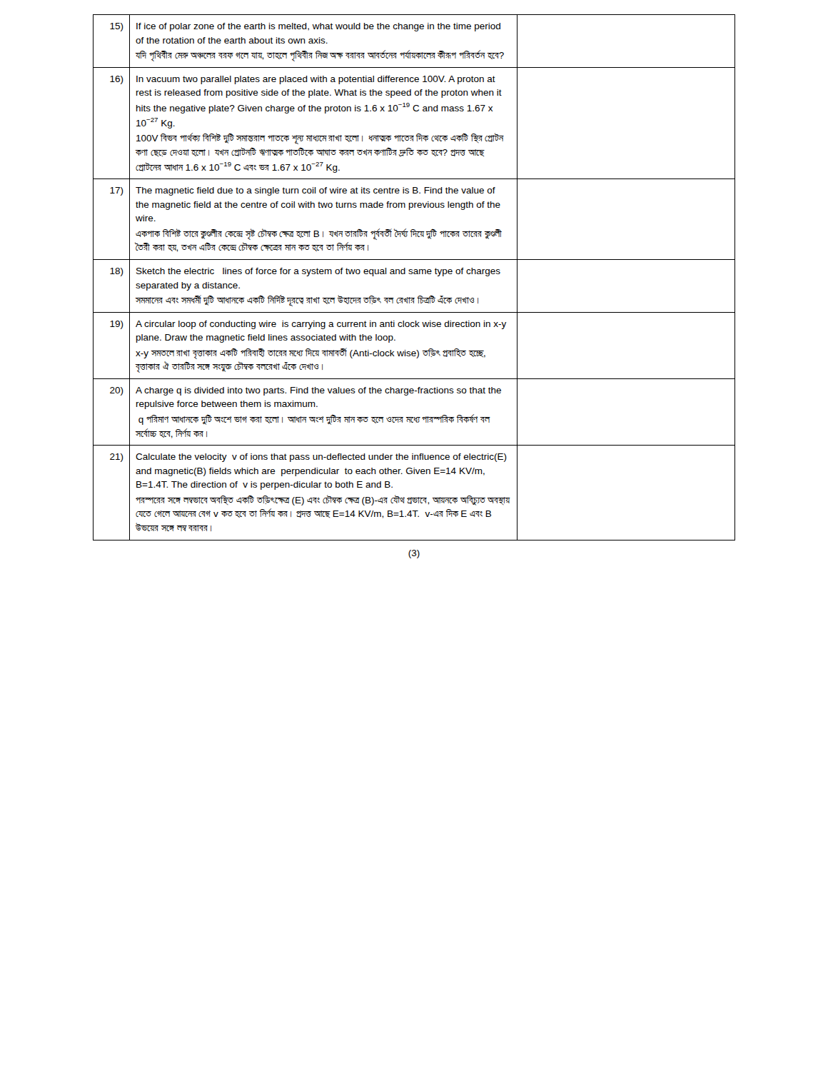| 15) | If ice of polar zone of the earth is melted, what would be the change in the time period of the rotation of the earth about its own axis. যদি পৃথিবীর মেরু অঞ্চলের বরফ গলে যায়, তাহলে পৃথিবীর নিজ অক্ষ বরাবর আবর্তনের পর্যায়কালের কীরূপ পরিবর্তন হবে? | |
| 16) | In vacuum two parallel plates are placed with a potential difference 100V. A proton at rest is released from positive side of the plate. What is the speed of the proton when it hits the negative plate? Given charge of the proton is 1.6 x 10 −19 C and mass 1.67 x 10 −27 Kg. 100V বিভব পার্থক্য বিশিষ্ট দুটি সমান্তরাল পাতকে শূন্য মাধ্যমে রাখা হলো। ধনাত্মক পাতের দিক থেকে একটি স্থির প্রোটন কণা ছেড়ে দেওয়া হলো। যখন প্রোটনটি ঋণাত্মক পাতটিকে আঘাত করল তখন কণাটির দ্রুতি কত হবে? প্রদত্ত আছে প্রোটনের আধান 1.6 x 10 −19 C এবং ভর 1.67 x 10 −27 Kg. | |
| 17) | The magnetic field due to a single turn coil of wire at its centre is B. Find the value of the magnetic field at the centre of coil with two turns made from previous length of the wire. একপাক বিশিষ্ট তারে কুণ্ডলীর কেন্দ্রে সৃষ্ট চৌম্বক ক্ষেত্র হলো B। যখন তারটির পূর্ববর্তী দৈর্ঘ্য দিয়ে দুটি পাকের তারের কুণ্ডলী তৈরী করা হয়, তখন এটির কেন্দ্রে চৌম্বক ক্ষেত্রের মান কত হবে তা নির্ণয় কর। | |
| 18) | Sketch the electric lines of force for a system of two equal and same type of charges separated by a distance. সমমানের এবং সমধর্মী দুটি আধানকে একটি নির্দিষ্ট দূরত্বে রাখা হলে উহাদের তড়িৎ বল রেখার চিত্রটি এঁকে দেখাও। | |
| 19) | A circular loop of conducting wire is carrying a current in anti clock wise direction in x-y plane. Draw the magnetic field lines associated with the loop. x-y সমতলে রাখা বৃত্তাকার একটি পরিবাহী তারের মধ্যে দিয়ে বামাবর্তী (Anti-clock wise) তড়িৎ প্রবাহিত হচ্ছে, বৃত্তাকার ঐ তারটির সঙ্গে সংযুক্ত চৌম্বক বলরেখা এঁকে দেখাও। | |
| 20) | A charge q is divided into two parts. Find the values of the charge-fractions so that the repulsive force between them is maximum. q পরিমাণ আধানকে দুটি অংশে ভাগ করা হলো। আধান অংশ দুটির মান কত হলে ওদের মধ্যে পারস্পরিক বিকর্ষণ বল সর্বোচ্চ হবে, নির্ণয় কর। | |
| 21) | Calculate the velocity v of ions that pass un-deflected under the influence of electric(E) and magnetic(B) fields which are perpendicular to each other. Given E=14 KV/m, B=1.4T. The direction of v is perpen-dicular to both E and B. পরস্পরের সঙ্গে লম্বভাবে অবস্থিত একটি তড়িৎক্ষেত্র (E) এবং চৌম্বক ক্ষেত্র (B)-এর যৌথ প্রভাবে, আয়নকে অবিচ্যুত অবস্থায় যেতে গেলে আয়নের বেগ v কত হবে তা নির্ণয় কর। প্রদত্ত আছে E=14 KV/m, B=1.4T. v-এর দিক E এবং B উভয়ের সঙ্গে লম্ব বরাবর। | |
(3)